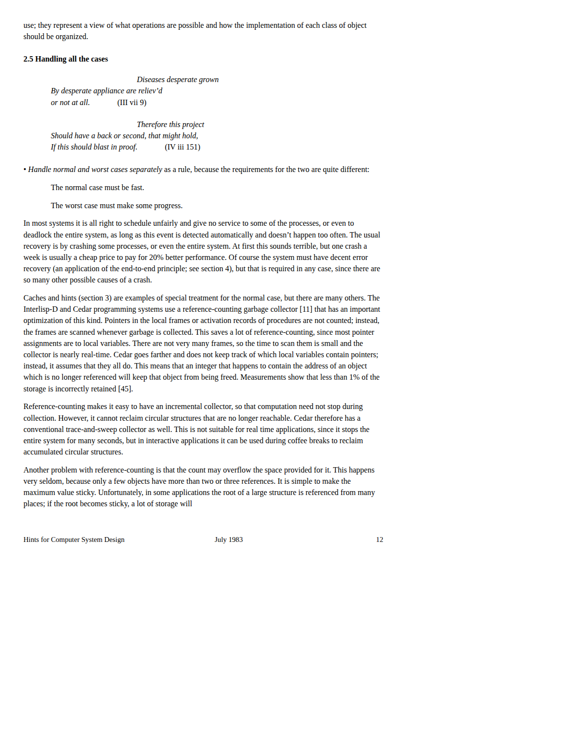use; they represent a view of what operations are possible and how the implementation of each class of object should be organized.
2.5 Handling all the cases
Diseases desperate grown By desperate appliance are reliev’d or not at all.(III vii 9)
Therefore this project Should have a back or second, that might hold, If this should blast in proof.(IV iii 151)
• Handle normal and worst cases separately as a rule, because the requirements for the two are quite different:
The normal case must be fast.
The worst case must make some progress.
In most systems it is all right to schedule unfairly and give no service to some of the processes, or even to deadlock the entire system, as long as this event is detected automatically and doesn’t happen too often. The usual recovery is by crashing some processes, or even the entire system. At first this sounds terrible, but one crash a week is usually a cheap price to pay for 20% better performance. Of course the system must have decent error recovery (an application of the end-to-end principle; see section 4), but that is required in any case, since there are so many other possible causes of a crash.
Caches and hints (section 3) are examples of special treatment for the normal case, but there are many others. The Interlisp-D and Cedar programming systems use a reference-counting garbage collector [11] that has an important optimization of this kind. Pointers in the local frames or activation records of procedures are not counted; instead, the frames are scanned whenever garbage is collected. This saves a lot of reference-counting, since most pointer assignments are to local variables. There are not very many frames, so the time to scan them is small and the collector is nearly real-time. Cedar goes farther and does not keep track of which local variables contain pointers; instead, it assumes that they all do. This means that an integer that happens to contain the address of an object which is no longer referenced will keep that object from being freed. Measurements show that less than 1% of the storage is incorrectly retained [45].
Reference-counting makes it easy to have an incremental collector, so that computation need not stop during collection. However, it cannot reclaim circular structures that are no longer reachable. Cedar therefore has a conventional trace-and-sweep collector as well. This is not suitable for real time applications, since it stops the entire system for many seconds, but in interactive applications it can be used during coffee breaks to reclaim accumulated circular structures.
Another problem with reference-counting is that the count may overflow the space provided for it. This happens very seldom, because only a few objects have more than two or three references. It is simple to make the maximum value sticky. Unfortunately, in some applications the root of a large structure is referenced from many places; if the root becomes sticky, a lot of storage will
Hints for Computer System Design July 1983 12